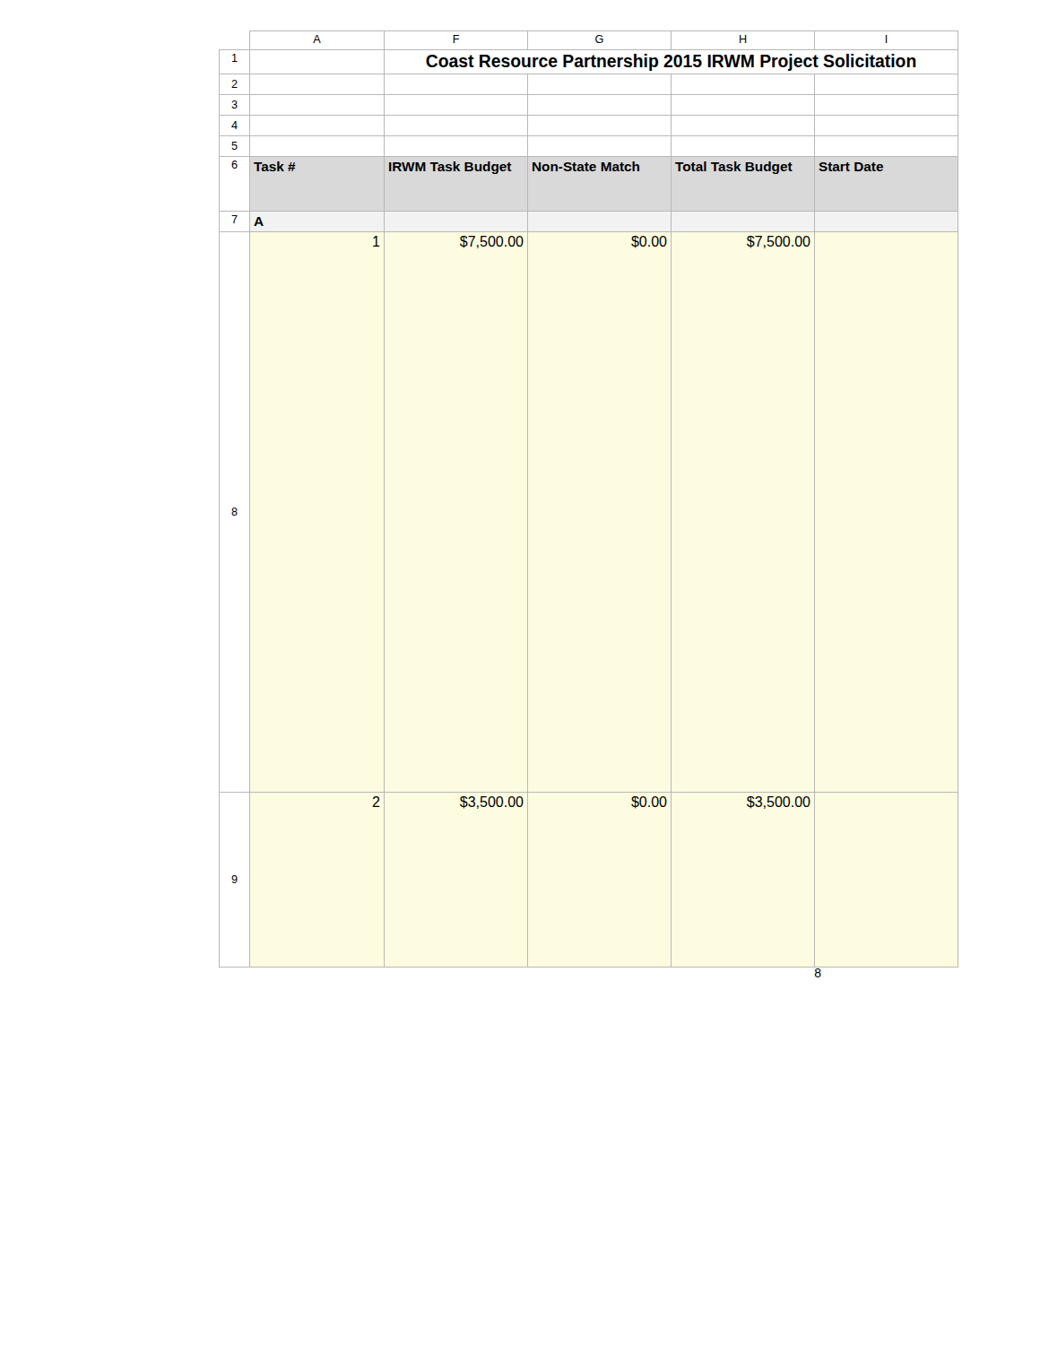| | A | F | G | H | I |
| --- | --- | --- | --- | --- | --- |
| 1 | | Coast Resource Partnership 2015 IRWM Project Solicitation |
| 2 | | | | | |
| 3 | | | | | |
| 4 | | | | | |
| 5 | | | | | |
| 6 | Task # | IRWM Task Budget | Non-State Match | Total Task Budget | Start Date |
| 7 | A | | | | |
| 8 | 1 | $7,500.00 | $0.00 | $7,500.00 | |
| 9 | 2 | $3,500.00 | $0.00 | $3,500.00 | |
8